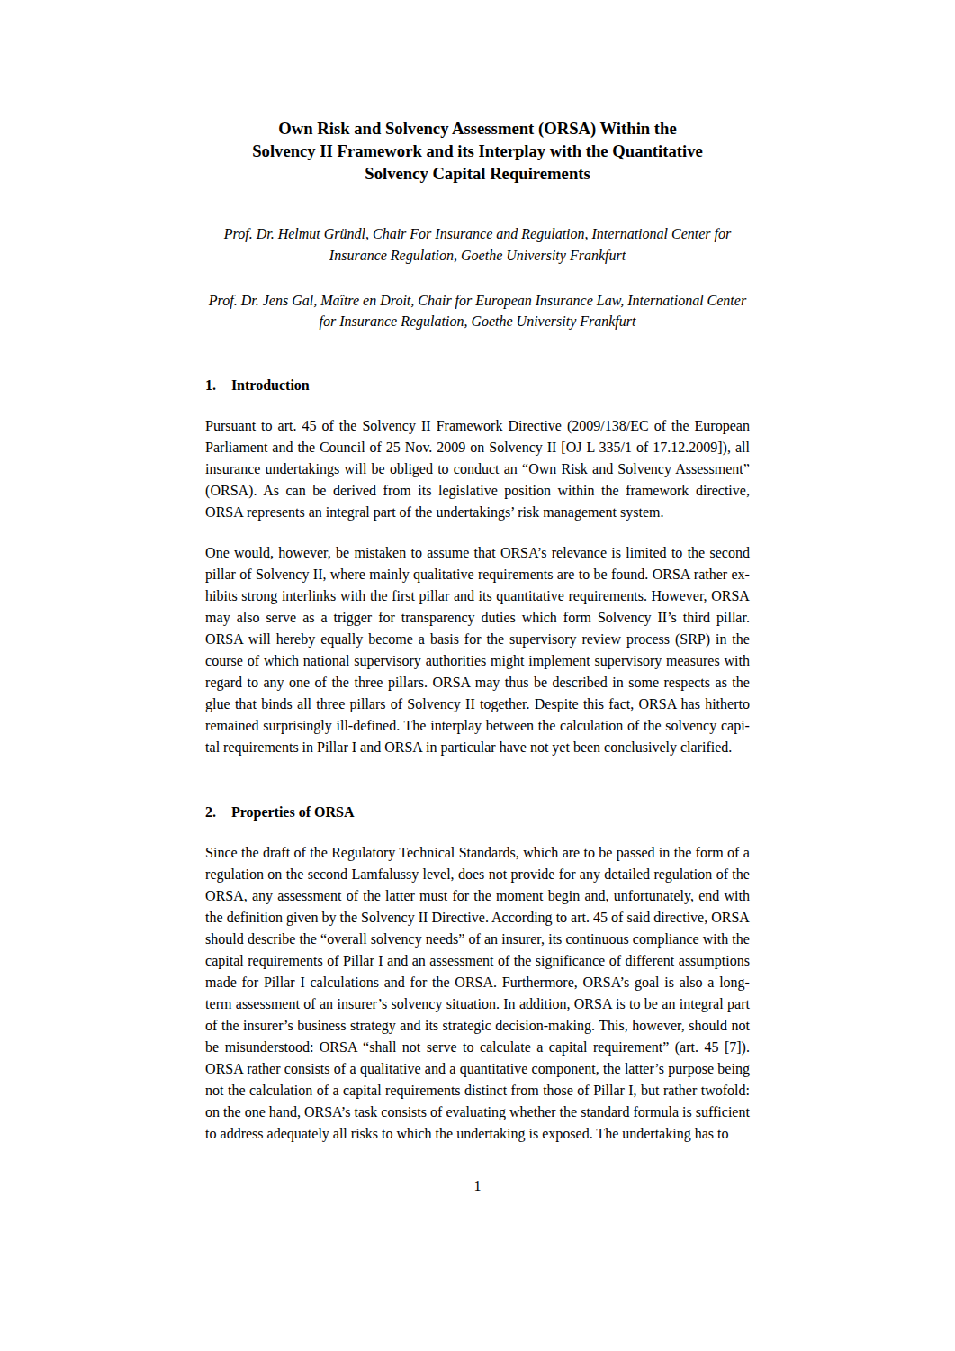Own Risk and Solvency Assessment (ORSA) Within the
Solvency II Framework and its Interplay with the Quantitative
Solvency Capital Requirements
Prof. Dr. Helmut Gründl, Chair For Insurance and Regulation, International Center for
Insurance Regulation, Goethe University Frankfurt
Prof. Dr. Jens Gal, Maître en Droit, Chair for European Insurance Law, International Center
for Insurance Regulation, Goethe University Frankfurt
1. Introduction
Pursuant to art. 45 of the Solvency II Framework Directive (2009/138/EC of the European Parliament and the Council of 25 Nov. 2009 on Solvency II [OJ L 335/1 of 17.12.2009]), all insurance undertakings will be obliged to conduct an “Own Risk and Solvency Assessment” (ORSA). As can be derived from its legislative position within the framework directive, ORSA represents an integral part of the undertakings’ risk management system.
One would, however, be mistaken to assume that ORSA’s relevance is limited to the second pillar of Solvency II, where mainly qualitative requirements are to be found. ORSA rather exhibits strong interlinks with the first pillar and its quantitative requirements. However, ORSA may also serve as a trigger for transparency duties which form Solvency II’s third pillar. ORSA will hereby equally become a basis for the supervisory review process (SRP) in the course of which national supervisory authorities might implement supervisory measures with regard to any one of the three pillars. ORSA may thus be described in some respects as the glue that binds all three pillars of Solvency II together. Despite this fact, ORSA has hitherto remained surprisingly ill-defined. The interplay between the calculation of the solvency capital requirements in Pillar I and ORSA in particular have not yet been conclusively clarified.
2. Properties of ORSA
Since the draft of the Regulatory Technical Standards, which are to be passed in the form of a regulation on the second Lamfalussy level, does not provide for any detailed regulation of the ORSA, any assessment of the latter must for the moment begin and, unfortunately, end with the definition given by the Solvency II Directive. According to art. 45 of said directive, ORSA should describe the “overall solvency needs” of an insurer, its continuous compliance with the capital requirements of Pillar I and an assessment of the significance of different assumptions made for Pillar I calculations and for the ORSA. Furthermore, ORSA’s goal is also a long-term assessment of an insurer’s solvency situation. In addition, ORSA is to be an integral part of the insurer’s business strategy and its strategic decision-making. This, however, should not be misunderstood: ORSA “shall not serve to calculate a capital requirement” (art. 45 [7]). ORSA rather consists of a qualitative and a quantitative component, the latter’s purpose being not the calculation of a capital requirements distinct from those of Pillar I, but rather twofold: on the one hand, ORSA’s task consists of evaluating whether the standard formula is sufficient to address adequately all risks to which the undertaking is exposed. The undertaking has to
1